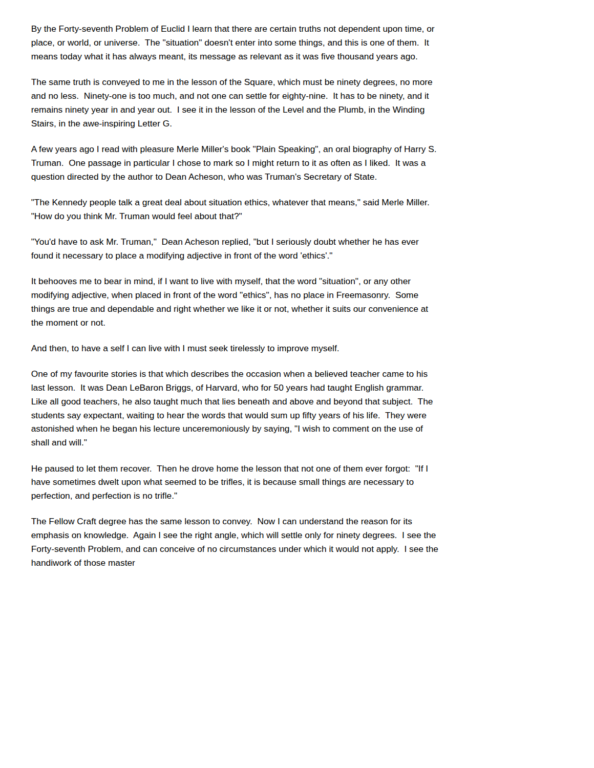By the Forty-seventh Problem of Euclid I learn that there are certain truths not dependent upon time, or place, or world, or universe. The "situation" doesn't enter into some things, and this is one of them. It means today what it has always meant, its message as relevant as it was five thousand years ago.
The same truth is conveyed to me in the lesson of the Square, which must be ninety degrees, no more and no less. Ninety-one is too much, and not one can settle for eighty-nine. It has to be ninety, and it remains ninety year in and year out. I see it in the lesson of the Level and the Plumb, in the Winding Stairs, in the awe-inspiring Letter G.
A few years ago I read with pleasure Merle Miller's book "Plain Speaking", an oral biography of Harry S. Truman. One passage in particular I chose to mark so I might return to it as often as I liked. It was a question directed by the author to Dean Acheson, who was Truman's Secretary of State.
"The Kennedy people talk a great deal about situation ethics, whatever that means," said Merle Miller. "How do you think Mr. Truman would feel about that?"
"You'd have to ask Mr. Truman," Dean Acheson replied, "but I seriously doubt whether he has ever found it necessary to place a modifying adjective in front of the word 'ethics'."
It behooves me to bear in mind, if I want to live with myself, that the word "situation", or any other modifying adjective, when placed in front of the word "ethics", has no place in Freemasonry. Some things are true and dependable and right whether we like it or not, whether it suits our convenience at the moment or not.
And then, to have a self I can live with I must seek tirelessly to improve myself.
One of my favourite stories is that which describes the occasion when a believed teacher came to his last lesson. It was Dean LeBaron Briggs, of Harvard, who for 50 years had taught English grammar. Like all good teachers, he also taught much that lies beneath and above and beyond that subject. The students say expectant, waiting to hear the words that would sum up fifty years of his life. They were astonished when he began his lecture unceremoniously by saying, "I wish to comment on the use of shall and will."
He paused to let them recover. Then he drove home the lesson that not one of them ever forgot: "If I have sometimes dwelt upon what seemed to be trifles, it is because small things are necessary to perfection, and perfection is no trifle."
The Fellow Craft degree has the same lesson to convey. Now I can understand the reason for its emphasis on knowledge. Again I see the right angle, which will settle only for ninety degrees. I see the Forty-seventh Problem, and can conceive of no circumstances under which it would not apply. I see the handiwork of those master